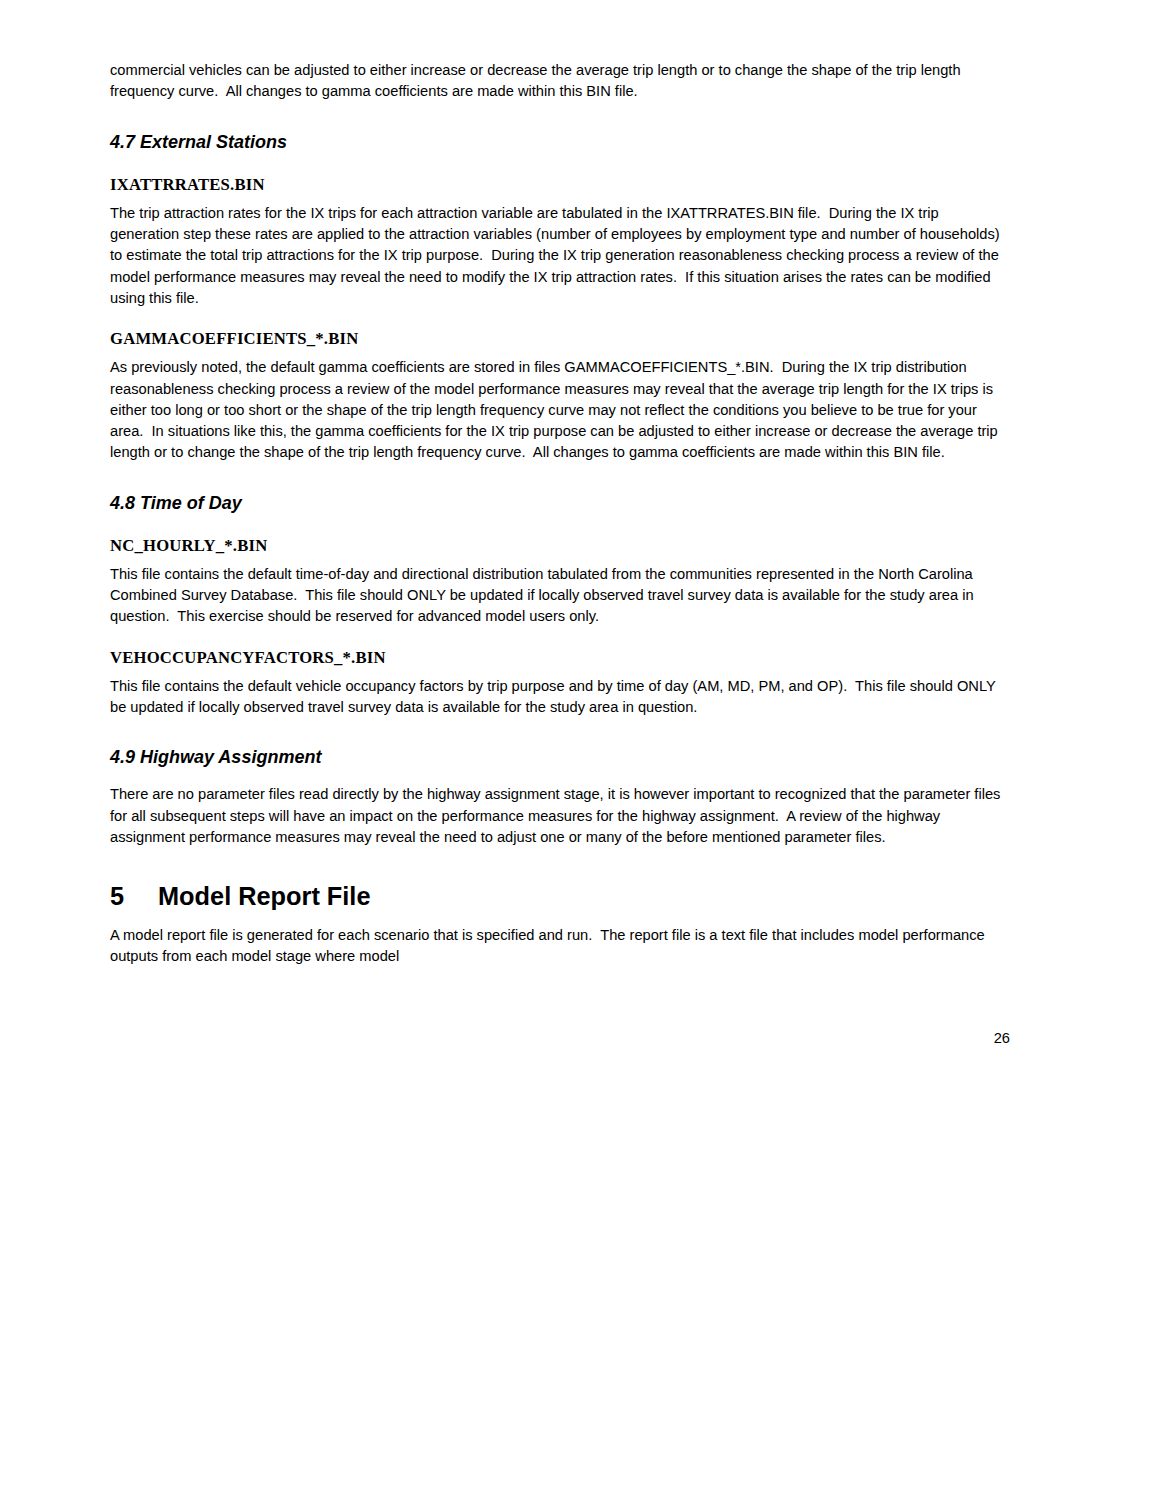commercial vehicles can be adjusted to either increase or decrease the average trip length or to change the shape of the trip length frequency curve. All changes to gamma coefficients are made within this BIN file.
4.7 External Stations
IXATTRRATES.BIN
The trip attraction rates for the IX trips for each attraction variable are tabulated in the IXATTRRATES.BIN file. During the IX trip generation step these rates are applied to the attraction variables (number of employees by employment type and number of households) to estimate the total trip attractions for the IX trip purpose. During the IX trip generation reasonableness checking process a review of the model performance measures may reveal the need to modify the IX trip attraction rates. If this situation arises the rates can be modified using this file.
GAMMACOEFFICIENTS_*.BIN
As previously noted, the default gamma coefficients are stored in files GAMMACOEFFICIENTS_*.BIN. During the IX trip distribution reasonableness checking process a review of the model performance measures may reveal that the average trip length for the IX trips is either too long or too short or the shape of the trip length frequency curve may not reflect the conditions you believe to be true for your area. In situations like this, the gamma coefficients for the IX trip purpose can be adjusted to either increase or decrease the average trip length or to change the shape of the trip length frequency curve. All changes to gamma coefficients are made within this BIN file.
4.8 Time of Day
NC_HOURLY_*.BIN
This file contains the default time-of-day and directional distribution tabulated from the communities represented in the North Carolina Combined Survey Database. This file should ONLY be updated if locally observed travel survey data is available for the study area in question. This exercise should be reserved for advanced model users only.
VEHOCCUPANCYFACTORS_*.BIN
This file contains the default vehicle occupancy factors by trip purpose and by time of day (AM, MD, PM, and OP). This file should ONLY be updated if locally observed travel survey data is available for the study area in question.
4.9 Highway Assignment
There are no parameter files read directly by the highway assignment stage, it is however important to recognized that the parameter files for all subsequent steps will have an impact on the performance measures for the highway assignment. A review of the highway assignment performance measures may reveal the need to adjust one or many of the before mentioned parameter files.
5 Model Report File
A model report file is generated for each scenario that is specified and run. The report file is a text file that includes model performance outputs from each model stage where model
26